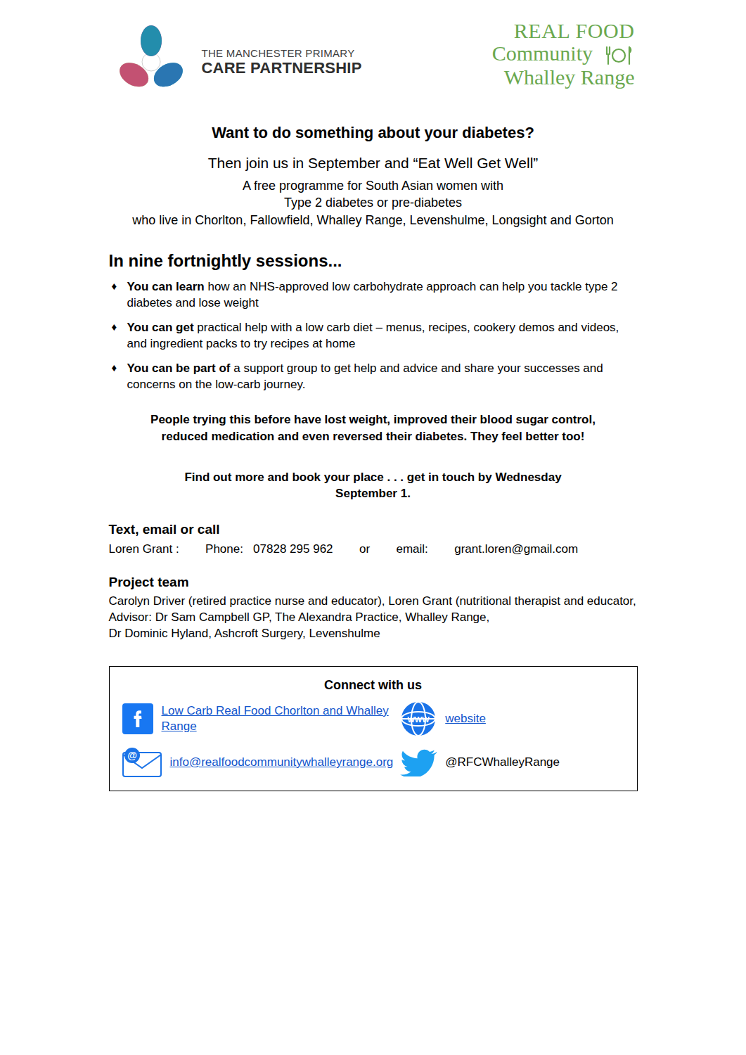The Manchester Primary
Care Partnership
REAL FOOD
Community
Whalley Range
Want to do something about your diabetes?
Then join us in September and “Eat Well Get Well”
A free programme for South Asian women with Type 2 diabetes or pre-diabetes who live in Chorlton, Fallowfield, Whalley Range, Levenshulme, Longsight and Gorton
In nine fortnightly sessions...
You can learn how an NHS-approved low carbohydrate approach can help you tackle type 2 diabetes and lose weight
You can get practical help with a low carb diet – menus, recipes, cookery demos and videos, and ingredient packs to try recipes at home
You can be part of a support group to get help and advice and share your successes and concerns on the low-carb journey.
People trying this before have lost weight, improved their blood sugar control,
reduced medication and even reversed their diabetes. They feel better too!
Find out more and book your place . . . get in touch by Wednesday
September 1.
Text, email or call
Loren Grant : Phone: 07828 295 962 or email: grant.loren@gmail.com
Project team
Carolyn Driver (retired practice nurse and educator), Loren Grant (nutritional therapist and educator,
Advisor: Dr Sam Campbell GP, The Alexandra Practice, Whalley Range,
Dr Dominic Hyland, Ashcroft Surgery, Levenshulme
Connect with us
Low Carb Real Food Chorlton and Whalley Range
WWW website
@ info@realfoodcommunitywhalleyrange.org
@RFCWhalleyRange